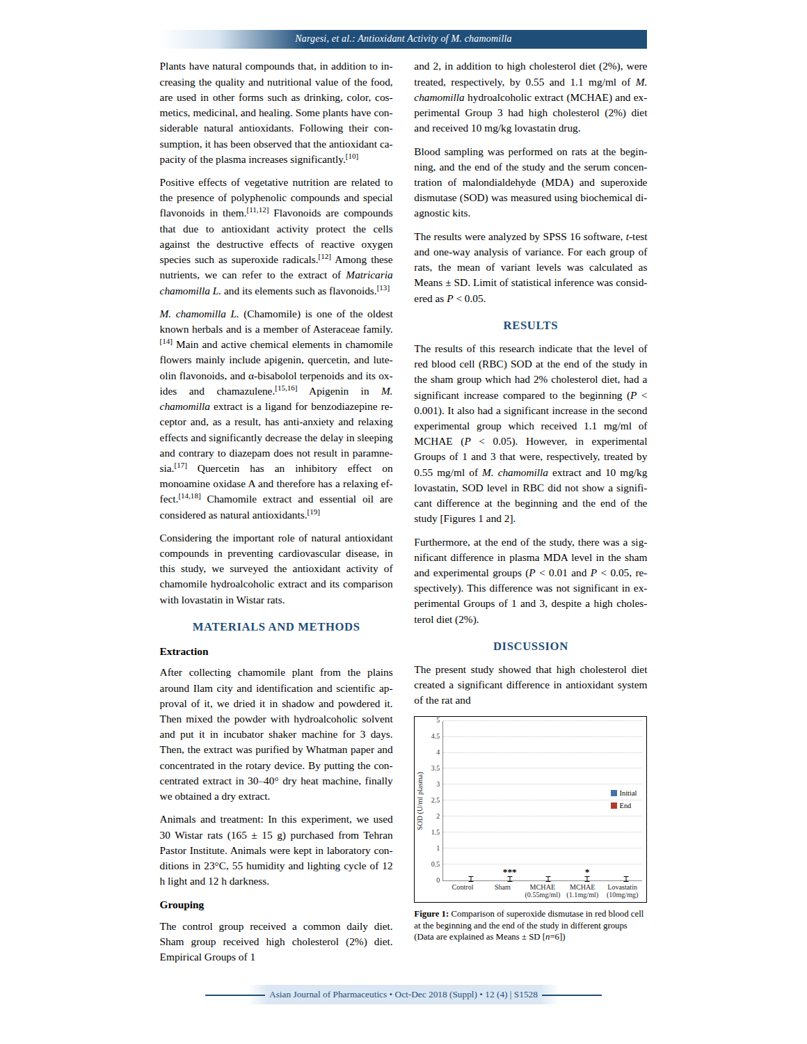Nargesi, et al.: Antioxidant Activity of M. chamomilla
Plants have natural compounds that, in addition to increasing the quality and nutritional value of the food, are used in other forms such as drinking, color, cosmetics, medicinal, and healing. Some plants have considerable natural antioxidants. Following their consumption, it has been observed that the antioxidant capacity of the plasma increases significantly.[10]
Positive effects of vegetative nutrition are related to the presence of polyphenolic compounds and special flavonoids in them.[11,12] Flavonoids are compounds that due to antioxidant activity protect the cells against the destructive effects of reactive oxygen species such as superoxide radicals.[12] Among these nutrients, we can refer to the extract of Matricaria chamomilla L. and its elements such as flavonoids.[13]
M. chamomilla L. (Chamomile) is one of the oldest known herbals and is a member of Asteraceae family.[14] Main and active chemical elements in chamomile flowers mainly include apigenin, quercetin, and luteolin flavonoids, and α-bisabolol terpenoids and its oxides and chamazulene.[15,16] Apigenin in M. chamomilla extract is a ligand for benzodiazepine receptor and, as a result, has anti-anxiety and relaxing effects and significantly decrease the delay in sleeping and contrary to diazepam does not result in paramnesia.[17] Quercetin has an inhibitory effect on monoamine oxidase A and therefore has a relaxing effect.[14,18] Chamomile extract and essential oil are considered as natural antioxidants.[19]
Considering the important role of natural antioxidant compounds in preventing cardiovascular disease, in this study, we surveyed the antioxidant activity of chamomile hydroalcoholic extract and its comparison with lovastatin in Wistar rats.
Materials and Methods
Extraction
After collecting chamomile plant from the plains around Ilam city and identification and scientific approval of it, we dried it in shadow and powdered it. Then mixed the powder with hydroalcoholic solvent and put it in incubator shaker machine for 3 days. Then, the extract was purified by Whatman paper and concentrated in the rotary device. By putting the concentrated extract in 30–40° dry heat machine, finally we obtained a dry extract.
Animals and treatment: In this experiment, we used 30 Wistar rats (165 ± 15 g) purchased from Tehran Pastor Institute. Animals were kept in laboratory conditions in 23°C, 55 humidity and lighting cycle of 12 h light and 12 h darkness.
Grouping
The control group received a common daily diet. Sham group received high cholesterol (2%) diet. Empirical Groups of 1
and 2, in addition to high cholesterol diet (2%), were treated, respectively, by 0.55 and 1.1 mg/ml of M. chamomilla hydroalcoholic extract (MCHAE) and experimental Group 3 had high cholesterol (2%) diet and received 10 mg/kg lovastatin drug.
Blood sampling was performed on rats at the beginning, and the end of the study and the serum concentration of malondialdehyde (MDA) and superoxide dismutase (SOD) was measured using biochemical diagnostic kits.
The results were analyzed by SPSS 16 software, t-test and one-way analysis of variance. For each group of rats, the mean of variant levels was calculated as Means ± SD. Limit of statistical inference was considered as P < 0.05.
Results
The results of this research indicate that the level of red blood cell (RBC) SOD at the end of the study in the sham group which had 2% cholesterol diet, had a significant increase compared to the beginning (P < 0.001). It also had a significant increase in the second experimental group which received 1.1 mg/ml of MCHAE (P < 0.05). However, in experimental Groups of 1 and 3 that were, respectively, treated by 0.55 mg/ml of M. chamomilla extract and 10 mg/kg lovastatin, SOD level in RBC did not show a significant difference at the beginning and the end of the study [Figures 1 and 2].
Furthermore, at the end of the study, there was a significant difference in plasma MDA level in the sham and experimental groups (P < 0.01 and P < 0.05, respectively). This difference was not significant in experimental Groups of 1 and 3, despite a high cholesterol diet (2%).
Discussion
The present study showed that high cholesterol diet created a significant difference in antioxidant system of the rat and
SOD (U/ml plasma) 5 4.5 4 3.5 3 2.5 2 1.5 1 0.5 0
***
*
Initial
End
Control
Sham
MCHAE
(0.55mg/ml)
MCHAE
(1.1mg/ml)
Lovastatin
(10mg/mg)
Figure 1: Comparison of superoxide dismutase in red blood cell at the beginning and the end of the study in different groups (Data are explained as Means ± SD [n=6])
Asian Journal of Pharmaceutics • Oct-Dec 2018 (Suppl) • 12 (4) | S1528